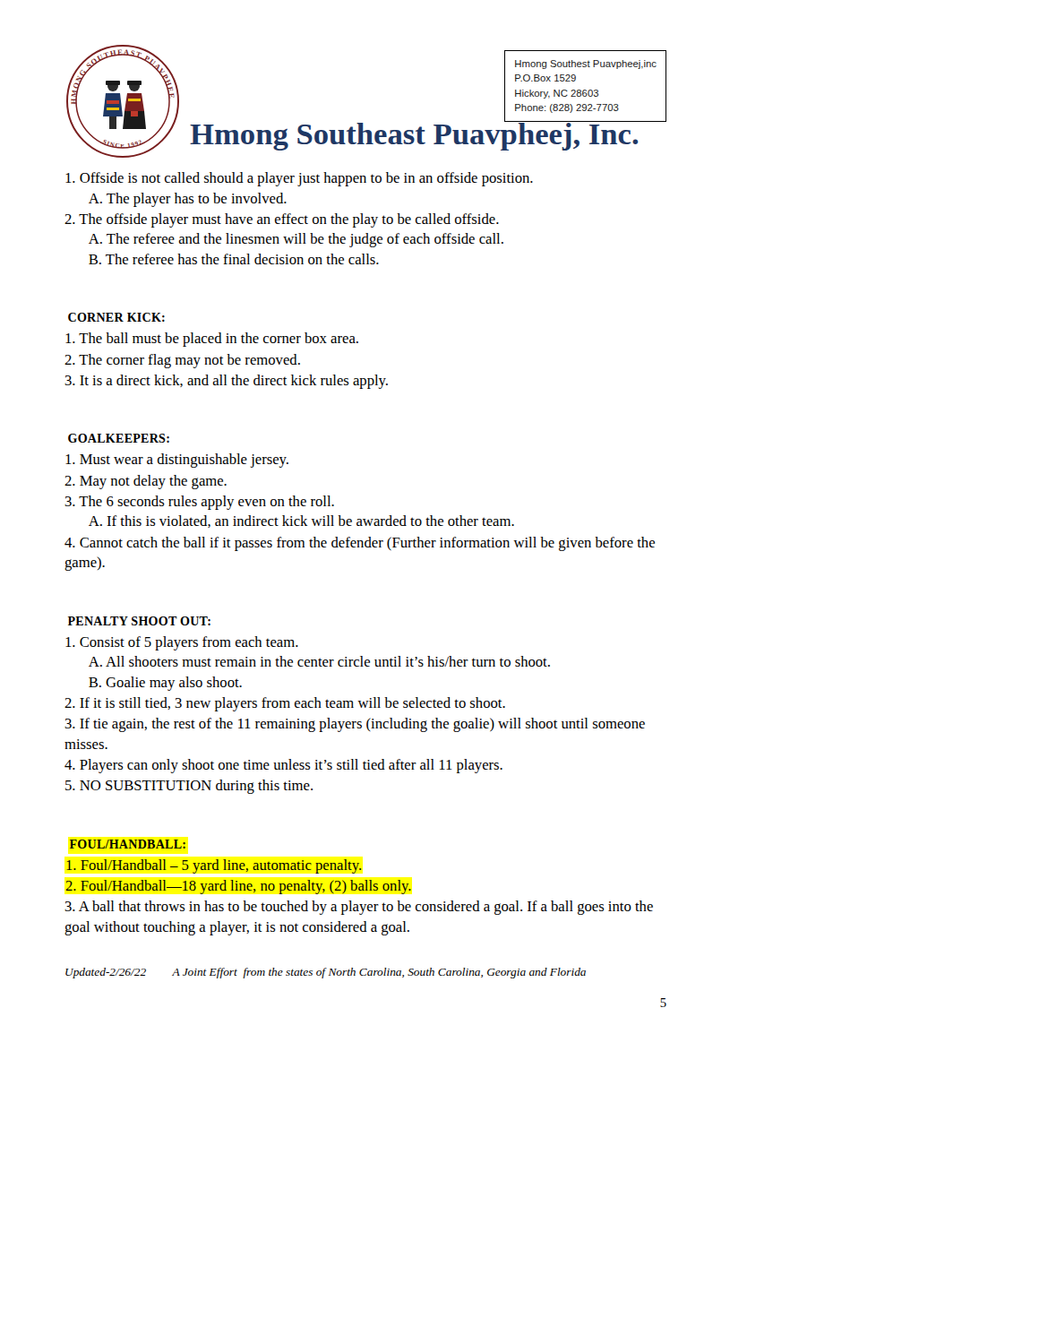HMONG SOUTHEAST PUAVPHEEJ SINCE 1992
Hmong Southeast Puavpheej, Inc.
Hmong Southest Puavpheej,inc
P.O.Box 1529
Hickory, NC 28603
Phone: (828) 292-7703
1. Offside is not called should a player just happen to be in an offside position.
A. The player has to be involved.
2. The offside player must have an effect on the play to be called offside.
A. The referee and the linesmen will be the judge of each offside call.
B. The referee has the final decision on the calls.
CORNER KICK:
1. The ball must be placed in the corner box area.
2. The corner flag may not be removed.
3. It is a direct kick, and all the direct kick rules apply.
GOALKEEPERS:
1. Must wear a distinguishable jersey.
2. May not delay the game.
3. The 6 seconds rules apply even on the roll.
A. If this is violated, an indirect kick will be awarded to the other team.
4. Cannot catch the ball if it passes from the defender (Further information will be given before the game).
PENALTY SHOOT OUT:
1. Consist of 5 players from each team.
A. All shooters must remain in the center circle until it’s his/her turn to shoot.
B. Goalie may also shoot.
2. If it is still tied, 3 new players from each team will be selected to shoot.
3. If tie again, the rest of the 11 remaining players (including the goalie) will shoot until someone misses.
4. Players can only shoot one time unless it’s still tied after all 11 players.
5. NO SUBSTITUTION during this time.
FOUL/HANDBALL:
1. Foul/Handball – 5 yard line, automatic penalty.
2. Foul/Handball—18 yard line, no penalty, (2) balls only.
3. A ball that throws in has to be touched by a player to be considered a goal. If a ball goes into the goal without touching a player, it is not considered a goal.
Updated-2/26/22 A Joint Effort from the states of North Carolina, South Carolina, Georgia and Florida
5